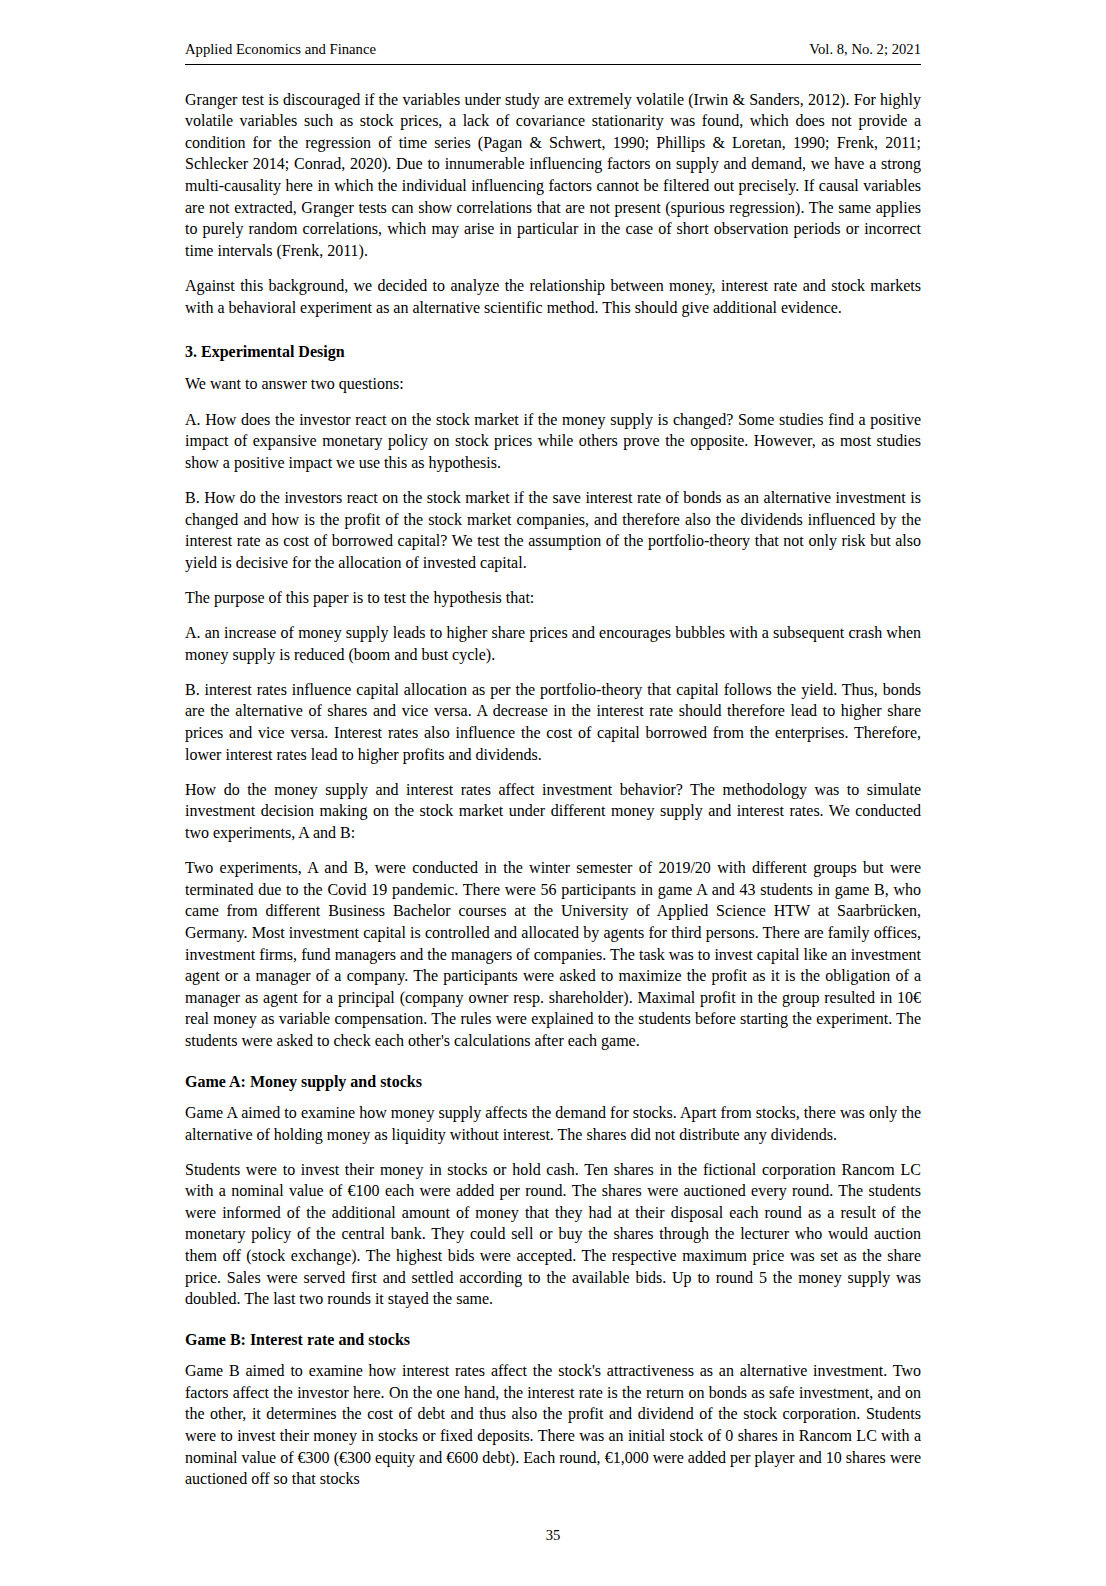Applied Economics and Finance Vol. 8, No. 2; 2021
Granger test is discouraged if the variables under study are extremely volatile (Irwin & Sanders, 2012). For highly volatile variables such as stock prices, a lack of covariance stationarity was found, which does not provide a condition for the regression of time series (Pagan & Schwert, 1990; Phillips & Loretan, 1990; Frenk, 2011; Schlecker 2014; Conrad, 2020). Due to innumerable influencing factors on supply and demand, we have a strong multi-causality here in which the individual influencing factors cannot be filtered out precisely. If causal variables are not extracted, Granger tests can show correlations that are not present (spurious regression). The same applies to purely random correlations, which may arise in particular in the case of short observation periods or incorrect time intervals (Frenk, 2011).
Against this background, we decided to analyze the relationship between money, interest rate and stock markets with a behavioral experiment as an alternative scientific method. This should give additional evidence.
3. Experimental Design
We want to answer two questions:
A. How does the investor react on the stock market if the money supply is changed? Some studies find a positive impact of expansive monetary policy on stock prices while others prove the opposite. However, as most studies show a positive impact we use this as hypothesis.
B. How do the investors react on the stock market if the save interest rate of bonds as an alternative investment is changed and how is the profit of the stock market companies, and therefore also the dividends influenced by the interest rate as cost of borrowed capital? We test the assumption of the portfolio-theory that not only risk but also yield is decisive for the allocation of invested capital.
The purpose of this paper is to test the hypothesis that:
A. an increase of money supply leads to higher share prices and encourages bubbles with a subsequent crash when money supply is reduced (boom and bust cycle).
B. interest rates influence capital allocation as per the portfolio-theory that capital follows the yield. Thus, bonds are the alternative of shares and vice versa. A decrease in the interest rate should therefore lead to higher share prices and vice versa. Interest rates also influence the cost of capital borrowed from the enterprises. Therefore, lower interest rates lead to higher profits and dividends.
How do the money supply and interest rates affect investment behavior? The methodology was to simulate investment decision making on the stock market under different money supply and interest rates. We conducted two experiments, A and B:
Two experiments, A and B, were conducted in the winter semester of 2019/20 with different groups but were terminated due to the Covid 19 pandemic. There were 56 participants in game A and 43 students in game B, who came from different Business Bachelor courses at the University of Applied Science HTW at Saarbrücken, Germany. Most investment capital is controlled and allocated by agents for third persons. There are family offices, investment firms, fund managers and the managers of companies. The task was to invest capital like an investment agent or a manager of a company. The participants were asked to maximize the profit as it is the obligation of a manager as agent for a principal (company owner resp. shareholder). Maximal profit in the group resulted in 10€ real money as variable compensation. The rules were explained to the students before starting the experiment. The students were asked to check each other's calculations after each game.
Game A: Money supply and stocks
Game A aimed to examine how money supply affects the demand for stocks. Apart from stocks, there was only the alternative of holding money as liquidity without interest. The shares did not distribute any dividends.
Students were to invest their money in stocks or hold cash. Ten shares in the fictional corporation Rancom LC with a nominal value of €100 each were added per round. The shares were auctioned every round. The students were informed of the additional amount of money that they had at their disposal each round as a result of the monetary policy of the central bank. They could sell or buy the shares through the lecturer who would auction them off (stock exchange). The highest bids were accepted. The respective maximum price was set as the share price. Sales were served first and settled according to the available bids. Up to round 5 the money supply was doubled. The last two rounds it stayed the same.
Game B: Interest rate and stocks
Game B aimed to examine how interest rates affect the stock's attractiveness as an alternative investment. Two factors affect the investor here. On the one hand, the interest rate is the return on bonds as safe investment, and on the other, it determines the cost of debt and thus also the profit and dividend of the stock corporation. Students were to invest their money in stocks or fixed deposits. There was an initial stock of 0 shares in Rancom LC with a nominal value of €300 (€300 equity and €600 debt). Each round, €1,000 were added per player and 10 shares were auctioned off so that stocks
35